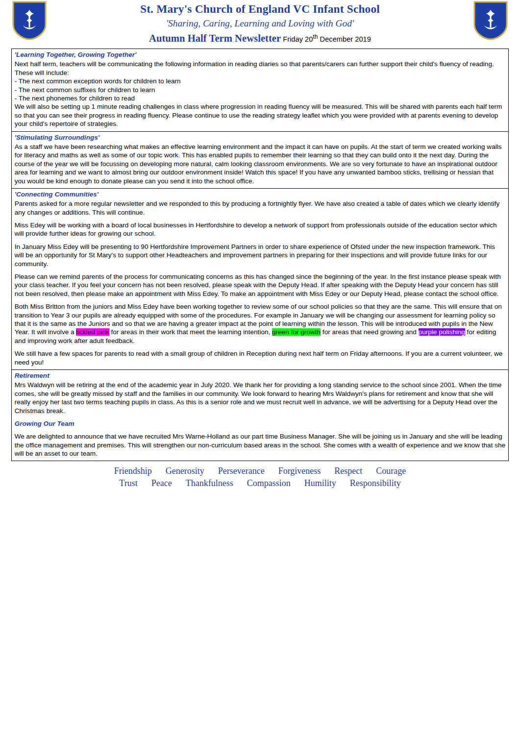St. Mary's Church of England VC Infant School
'Sharing, Caring, Learning and Loving with God'
Autumn Half Term Newsletter Friday 20th December 2019
| 'Learning Together, Growing Together' Next half term, teachers will be communicating the following information in reading diaries so that parents/carers can further support their child's fluency of reading. These will include: - The next common exception words for children to learn - The next common suffixes for children to learn - The next phonemes for children to read We will also be setting up 1 minute reading challenges in class where progression in reading fluency will be measured. This will be shared with parents each half term so that you can see their progress in reading fluency. Please continue to use the reading strategy leaflet which you were provided with at parents evening to develop your child's repertoire of strategies. |
| 'Stimulating Surroundings' As a staff we have been researching what makes an effective learning environment and the impact it can have on pupils. At the start of term we created working walls for literacy and maths as well as some of our topic work. This has enabled pupils to remember their learning so that they can build onto it the next day. During the course of the year we will be focussing on developing more natural, calm looking classroom environments. We are so very fortunate to have an inspirational outdoor area for learning and we want to almost bring our outdoor environment inside! Watch this space! If you have any unwanted bamboo sticks, trellising or hessian that you would be kind enough to donate please can you send it into the school office. |
| 'Connecting Communities' Parents asked for a more regular newsletter and we responded to this by producing a fortnightly flyer. We have also created a table of dates which we clearly identify any changes or additions. This will continue. Miss Edey will be working with a board of local businesses in Hertfordshire to develop a network of support from professionals outside of the education sector which will provide further ideas for growing our school. In January Miss Edey will be presenting to 90 Hertfordshire Improvement Partners in order to share experience of Ofsted under the new inspection framework. This will be an opportunity for St Mary's to support other Headteachers and improvement partners in preparing for their inspections and will provide future links for our community. Please can we remind parents of the process for communicating concerns as this has changed since the beginning of the year. In the first instance please speak with your class teacher. If you feel your concern has not been resolved, please speak with the Deputy Head. If after speaking with the Deputy Head your concern has still not been resolved, then please make an appointment with Miss Edey. To make an appointment with Miss Edey or our Deputy Head, please contact the school office. Both Miss Britton from the juniors and Miss Edey have been working together to review some of our school policies so that they are the same. This will ensure that on transition to Year 3 our pupils are already equipped with some of the procedures. For example in January we will be changing our assessment for learning policy so that it is the same as the Juniors and so that we are having a greater impact at the point of learning within the lesson. This will be introduced with pupils in the New Year. It will involve a tickled pink for areas in their work that meet the learning intention, green for growth for areas that need growing and purple polishing for editing and improving work after adult feedback. We still have a few spaces for parents to read with a small group of children in Reception during next half term on Friday afternoons. If you are a current volunteer, we need you! |
| Retirement Mrs Waldwyn will be retiring at the end of the academic year in July 2020. We thank her for providing a long standing service to the school since 2001. When the time comes, she will be greatly missed by staff and the families in our community. We look forward to hearing Mrs Waldwyn's plans for retirement and know that she will really enjoy her last two terms teaching pupils in class. As this is a senior role and we must recruit well in advance, we will be advertising for a Deputy Head over the Christmas break. Growing Our Team We are delighted to announce that we have recruited Mrs Warne-Holland as our part time Business Manager. She will be joining us in January and she will be leading the office management and premises. This will strengthen our non-curriculum based areas in the school. She comes with a wealth of experience and we know that she will be an asset to our team. |
Friendship Generosity Perseverance Forgiveness Respect Courage
Trust Peace Thankfulness Compassion Humility Responsibility